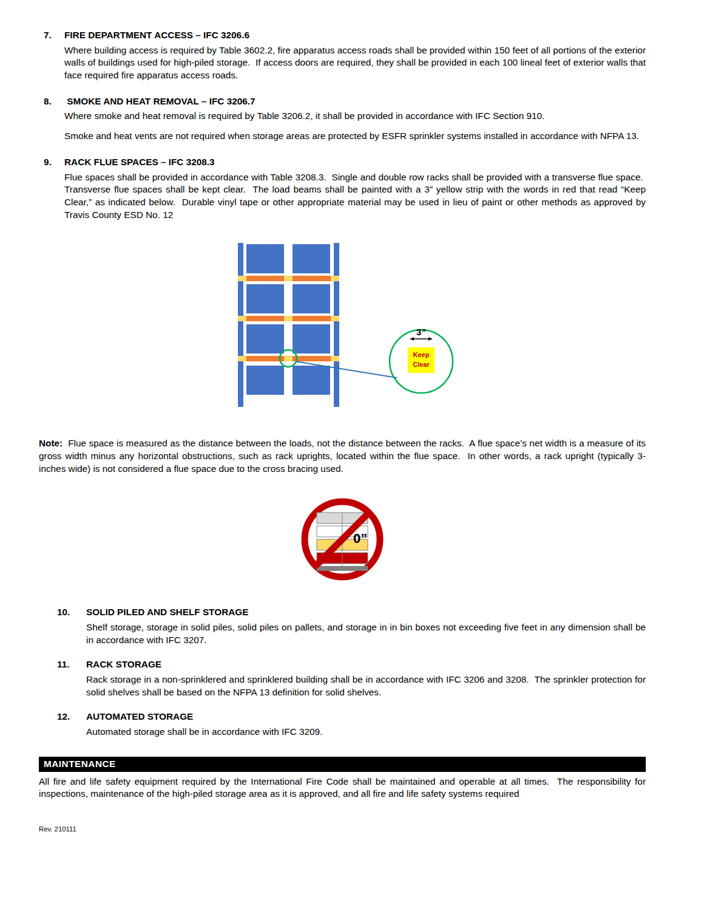FIRE DEPARTMENT ACCESS – IFC 3206.6
Where building access is required by Table 3602.2, fire apparatus access roads shall be provided within 150 feet of all portions of the exterior walls of buildings used for high-piled storage. If access doors are required, they shall be provided in each 100 lineal feet of exterior walls that face required fire apparatus access roads.
SMOKE AND HEAT REMOVAL – IFC 3206.7
Where smoke and heat removal is required by Table 3206.2, it shall be provided in accordance with IFC Section 910.
Smoke and heat vents are not required when storage areas are protected by ESFR sprinkler systems installed in accordance with NFPA 13.
RACK FLUE SPACES – IFC 3208.3
Flue spaces shall be provided in accordance with Table 3208.3. Single and double row racks shall be provided with a transverse flue space. Transverse flue spaces shall be kept clear. The load beams shall be painted with a 3” yellow strip with the words in red that read “Keep Clear,” as indicated below. Durable vinyl tape or other appropriate material may be used in lieu of paint or other methods as approved by Travis County ESD No. 12
3” Keep Clear
Note: Flue space is measured as the distance between the loads, not the distance between the racks. A flue space’s net width is a measure of its gross width minus any horizontal obstructions, such as rack uprights, located within the flue space. In other words, a rack upright (typically 3-inches wide) is not considered a flue space due to the cross bracing used.
0”
SOLID PILED AND SHELF STORAGE
Shelf storage, storage in solid piles, solid piles on pallets, and storage in in bin boxes not exceeding five feet in any dimension shall be in accordance with IFC 3207.
RACK STORAGE
Rack storage in a non-sprinklered and sprinklered building shall be in accordance with IFC 3206 and 3208. The sprinkler protection for solid shelves shall be based on the NFPA 13 definition for solid shelves.
AUTOMATED STORAGE
Automated storage shall be in accordance with IFC 3209.
MAINTENANCE
All fire and life safety equipment required by the International Fire Code shall be maintained and operable at all times. The responsibility for inspections, maintenance of the high-piled storage area as it is approved, and all fire and life safety systems required
Rev. 210111